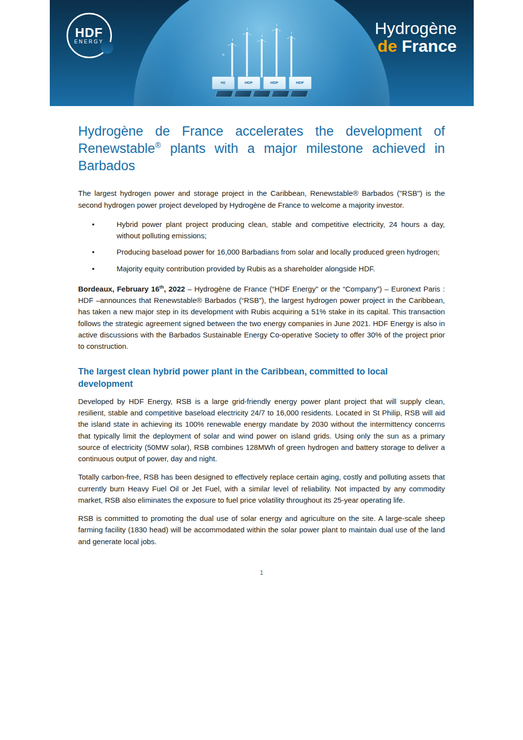HDF ENERGY
H2
HDF
HDF
HDF
Hydrogène
de France
Hydrogène de France accelerates the development of Renewstable® plants with a major milestone achieved in Barbados
The largest hydrogen power and storage project in the Caribbean, Renewstable® Barbados ("RSB") is the second hydrogen power project developed by Hydrogène de France to welcome a majority investor.
Hybrid power plant project producing clean, stable and competitive electricity, 24 hours a day, without polluting emissions;
Producing baseload power for 16,000 Barbadians from solar and locally produced green hydrogen;
Majority equity contribution provided by Rubis as a shareholder alongside HDF.
Bordeaux, February 16th, 2022 – Hydrogène de France (“HDF Energy” or the “Company”) – Euronext Paris : HDF –announces that Renewstable® Barbados (“RSB”), the largest hydrogen power project in the Caribbean, has taken a new major step in its development with Rubis acquiring a 51% stake in its capital. This transaction follows the strategic agreement signed between the two energy companies in June 2021. HDF Energy is also in active discussions with the Barbados Sustainable Energy Co-operative Society to offer 30% of the project prior to construction.
The largest clean hybrid power plant in the Caribbean, committed to local development
Developed by HDF Energy, RSB is a large grid-friendly energy power plant project that will supply clean, resilient, stable and competitive baseload electricity 24/7 to 16,000 residents. Located in St Philip, RSB will aid the island state in achieving its 100% renewable energy mandate by 2030 without the intermittency concerns that typically limit the deployment of solar and wind power on island grids. Using only the sun as a primary source of electricity (50MW solar), RSB combines 128MWh of green hydrogen and battery storage to deliver a continuous output of power, day and night.
Totally carbon-free, RSB has been designed to effectively replace certain aging, costly and polluting assets that currently burn Heavy Fuel Oil or Jet Fuel, with a similar level of reliability. Not impacted by any commodity market, RSB also eliminates the exposure to fuel price volatility throughout its 25-year operating life.
RSB is committed to promoting the dual use of solar energy and agriculture on the site. A large-scale sheep farming facility (1830 head) will be accommodated within the solar power plant to maintain dual use of the land and generate local jobs.
1